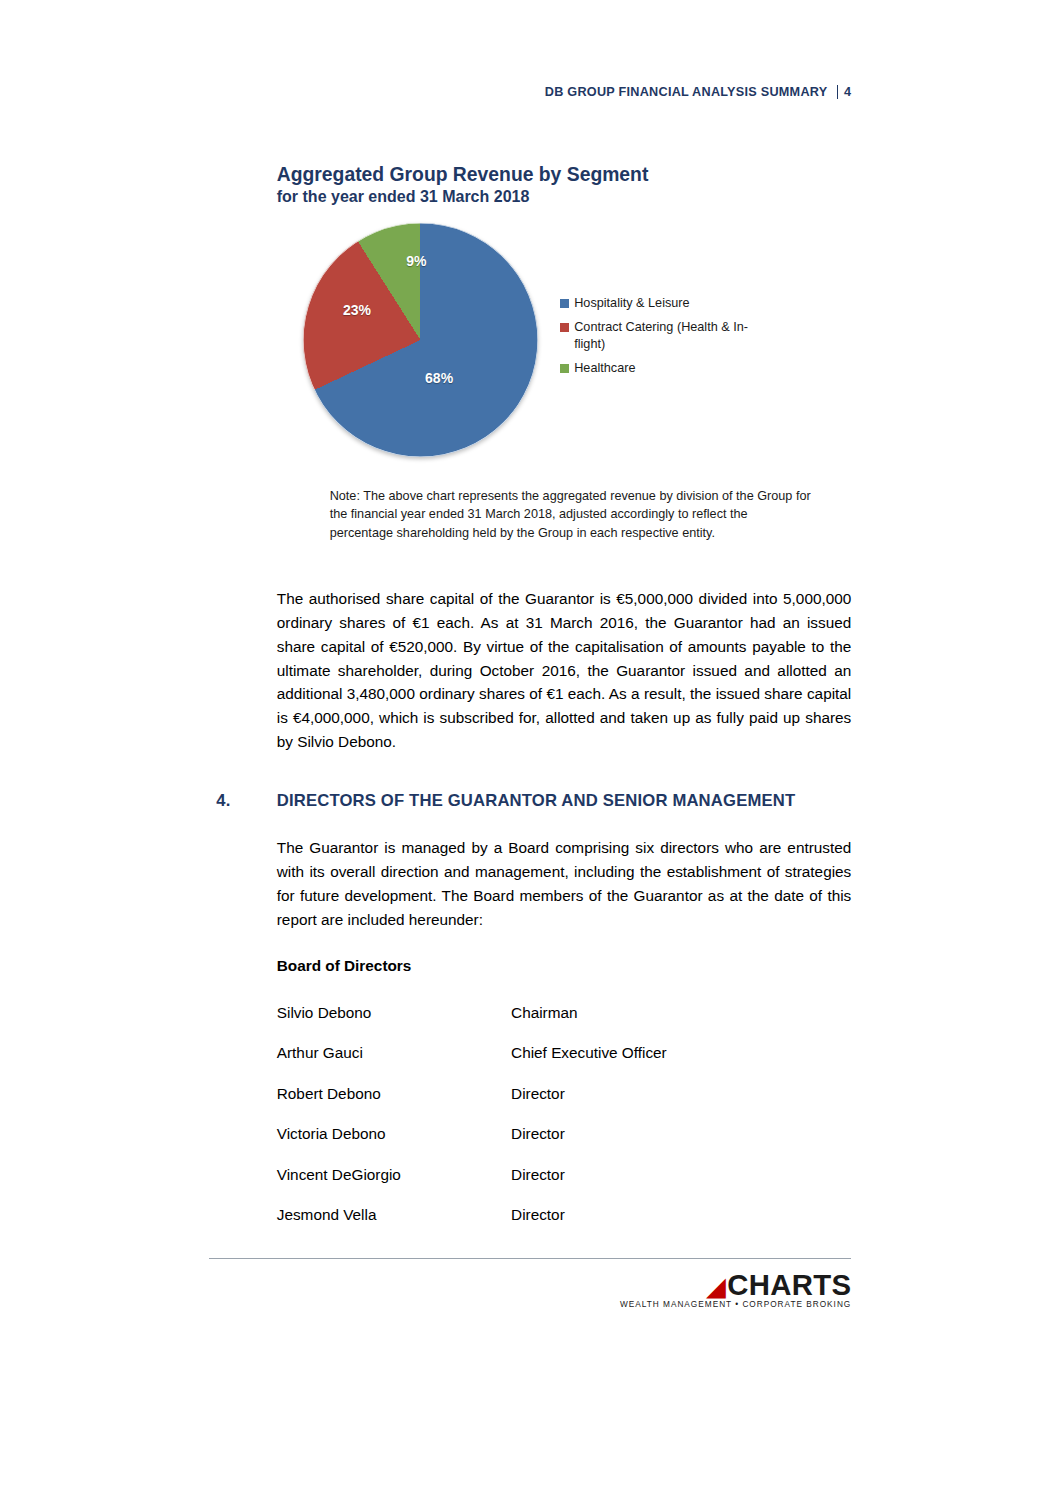DB GROUP FINANCIAL ANALYSIS SUMMARY 4
Aggregated Group Revenue by Segment for the year ended 31 March 2018
68% 23% 9%
Hospitality & Leisure
Contract Catering (Health & In-flight)
Healthcare
Note: The above chart represents the aggregated revenue by division of the Group for the financial year ended 31 March 2018, adjusted accordingly to reflect the percentage shareholding held by the Group in each respective entity.
The authorised share capital of the Guarantor is €5,000,000 divided into 5,000,000 ordinary shares of €1 each. As at 31 March 2016, the Guarantor had an issued share capital of €520,000. By virtue of the capitalisation of amounts payable to the ultimate shareholder, during October 2016, the Guarantor issued and allotted an additional 3,480,000 ordinary shares of €1 each. As a result, the issued share capital is €4,000,000, which is subscribed for, allotted and taken up as fully paid up shares by Silvio Debono.
4. DIRECTORS OF THE GUARANTOR AND SENIOR MANAGEMENT
The Guarantor is managed by a Board comprising six directors who are entrusted with its overall direction and management, including the establishment of strategies for future development. The Board members of the Guarantor as at the date of this report are included hereunder:
Board of Directors
| Silvio Debono | Chairman |
| Arthur Gauci | Chief Executive Officer |
| Robert Debono | Director |
| Victoria Debono | Director |
| Vincent DeGiorgio | Director |
| Jesmond Vella | Director |
◢CHARTS
WEALTH MANAGEMENT • CORPORATE BROKING